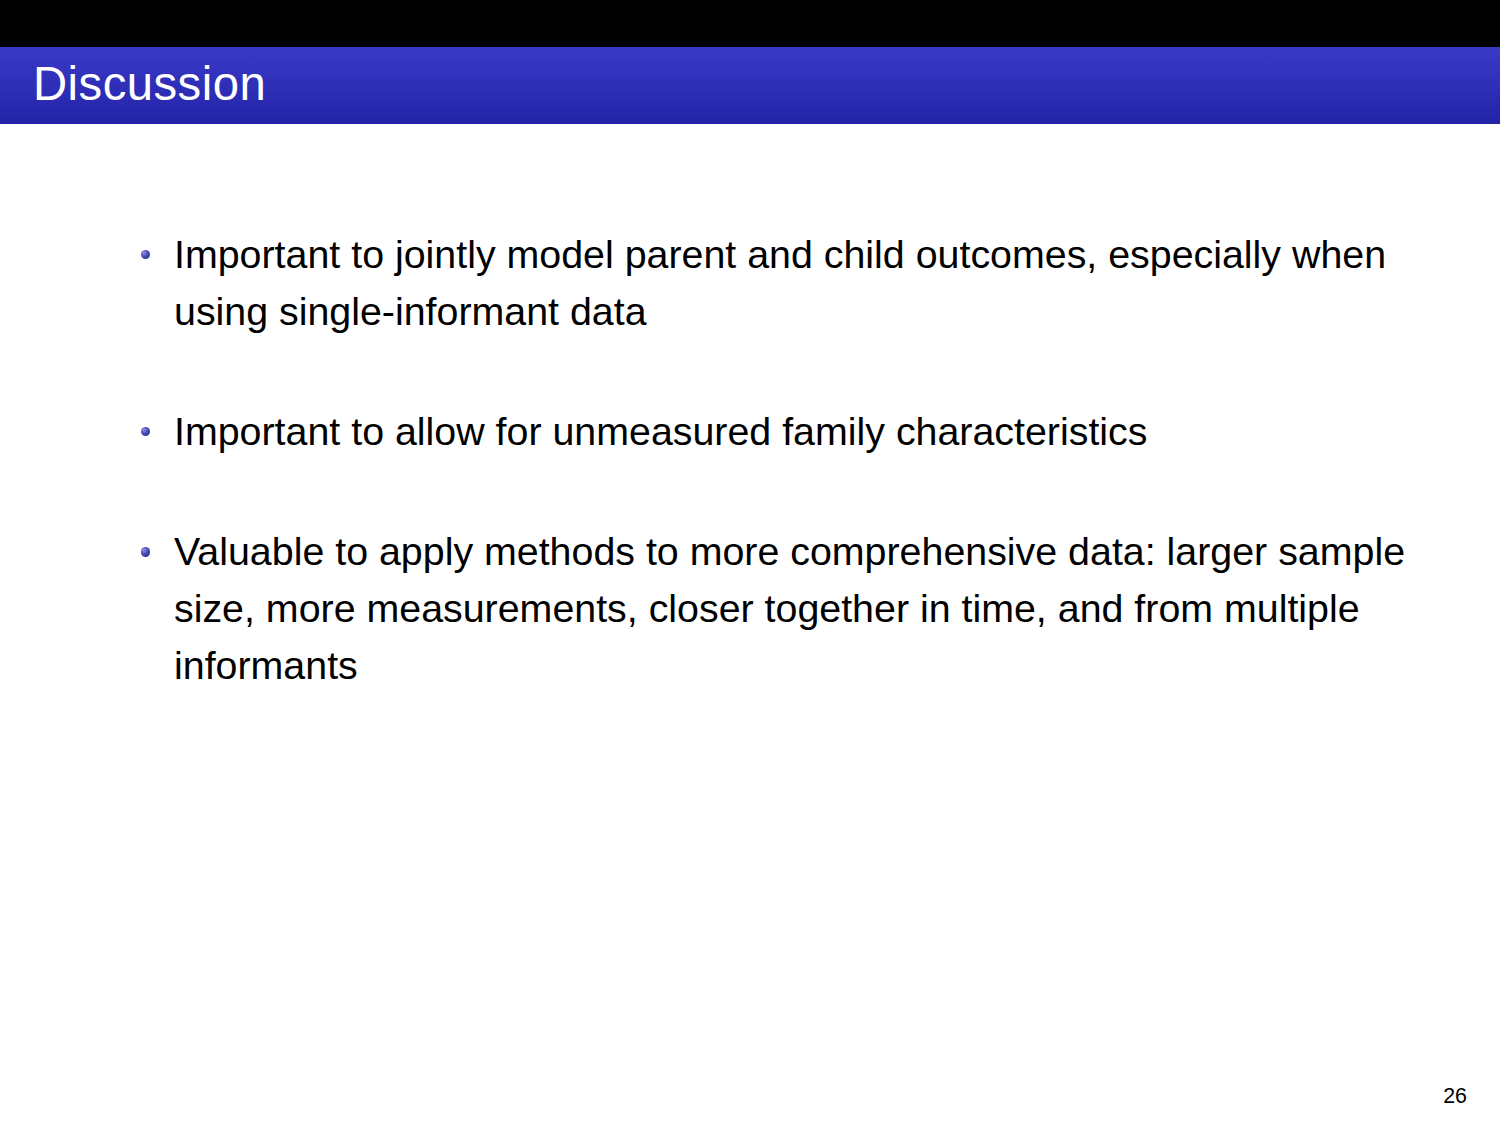Discussion
Important to jointly model parent and child outcomes, especially when using single-informant data
Important to allow for unmeasured family characteristics
Valuable to apply methods to more comprehensive data: larger sample size, more measurements, closer together in time, and from multiple informants
26